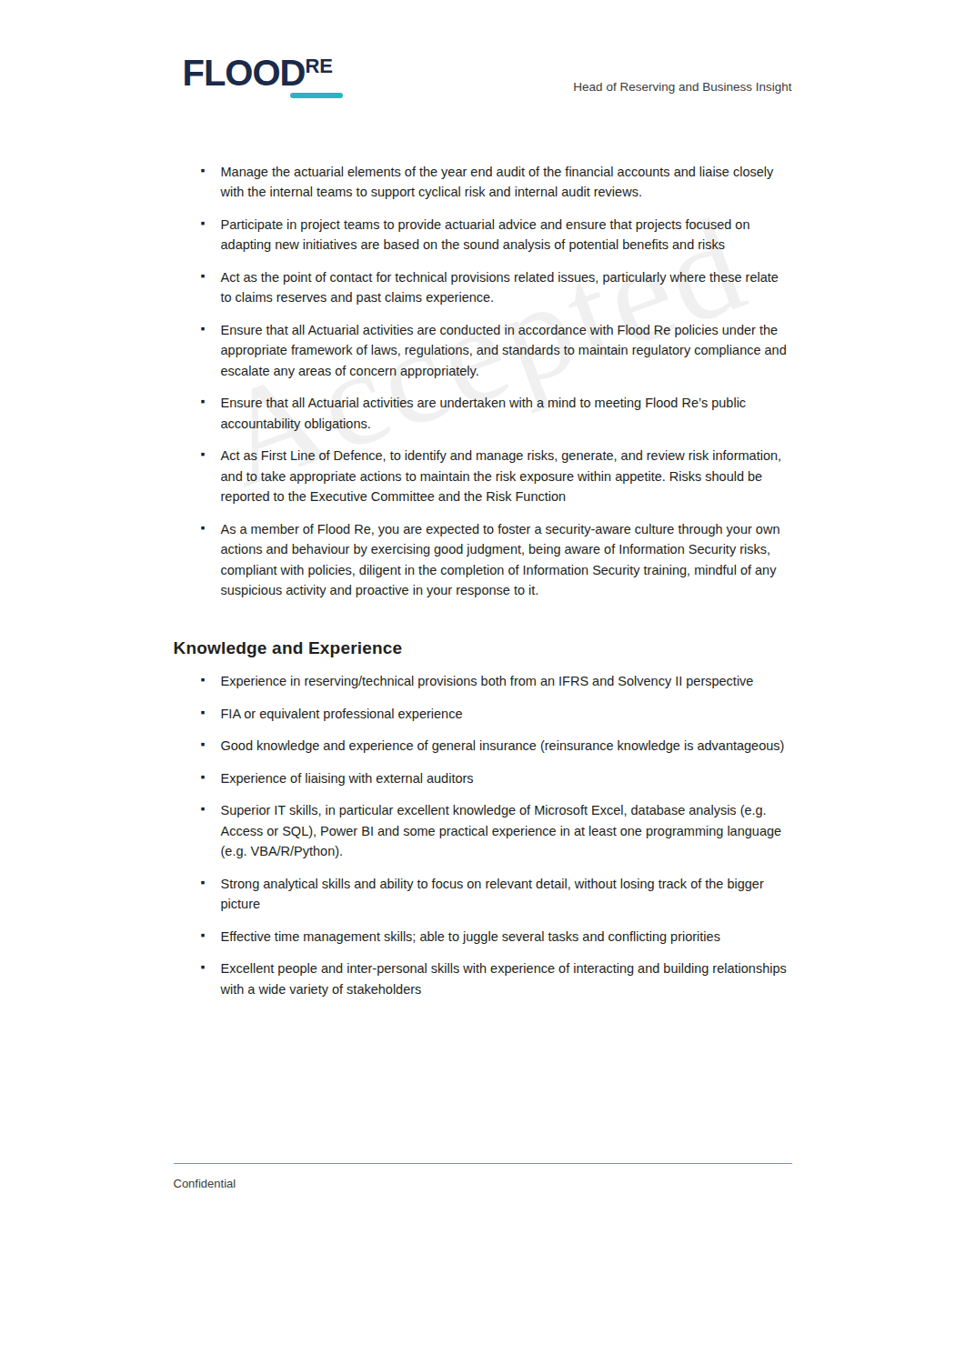Accepted
FLOODRE
Head of Reserving and Business Insight
Manage the actuarial elements of the year end audit of the financial accounts and liaise closely with the internal teams to support cyclical risk and internal audit reviews.
Participate in project teams to provide actuarial advice and ensure that projects focused on adapting new initiatives are based on the sound analysis of potential benefits and risks
Act as the point of contact for technical provisions related issues, particularly where these relate to claims reserves and past claims experience.
Ensure that all Actuarial activities are conducted in accordance with Flood Re policies under the appropriate framework of laws, regulations, and standards to maintain regulatory compliance and escalate any areas of concern appropriately.
Ensure that all Actuarial activities are undertaken with a mind to meeting Flood Re’s public accountability obligations.
Act as First Line of Defence, to identify and manage risks, generate, and review risk information, and to take appropriate actions to maintain the risk exposure within appetite. Risks should be reported to the Executive Committee and the Risk Function
As a member of Flood Re, you are expected to foster a security-aware culture through your own actions and behaviour by exercising good judgment, being aware of Information Security risks, compliant with policies, diligent in the completion of Information Security training, mindful of any suspicious activity and proactive in your response to it.
Knowledge and Experience
Experience in reserving/technical provisions both from an IFRS and Solvency II perspective
FIA or equivalent professional experience
Good knowledge and experience of general insurance (reinsurance knowledge is advantageous)
Experience of liaising with external auditors
Superior IT skills, in particular excellent knowledge of Microsoft Excel, database analysis (e.g. Access or SQL), Power BI and some practical experience in at least one programming language (e.g. VBA/R/Python).
Strong analytical skills and ability to focus on relevant detail, without losing track of the bigger picture
Effective time management skills; able to juggle several tasks and conflicting priorities
Excellent people and inter-personal skills with experience of interacting and building relationships with a wide variety of stakeholders
Confidential